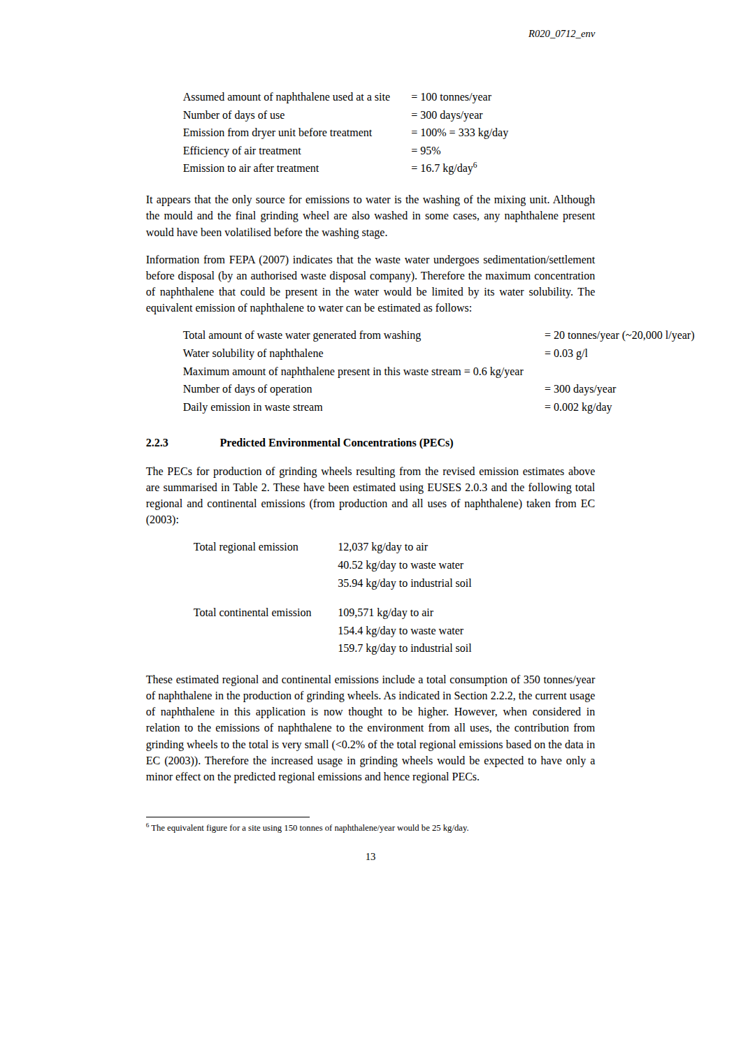R020_0712_env
| Assumed amount of naphthalene used at a site | = 100 tonnes/year |
| Number of days of use | = 300 days/year |
| Emission from dryer unit before treatment | = 100% = 333 kg/day |
| Efficiency of air treatment | = 95% |
| Emission to air after treatment | = 16.7 kg/day 6 |
It appears that the only source for emissions to water is the washing of the mixing unit. Although the mould and the final grinding wheel are also washed in some cases, any naphthalene present would have been volatilised before the washing stage.
Information from FEPA (2007) indicates that the waste water undergoes sedimentation/settlement before disposal (by an authorised waste disposal company). Therefore the maximum concentration of naphthalene that could be present in the water would be limited by its water solubility. The equivalent emission of naphthalene to water can be estimated as follows:
| Total amount of waste water generated from washing | = 20 tonnes/year (~20,000 l/year) |
| Water solubility of naphthalene | = 0.03 g/l |
| Maximum amount of naphthalene present in this waste stream = 0.6 kg/year | |
| Number of days of operation | = 300 days/year |
| Daily emission in waste stream | = 0.002 kg/day |
2.2.3 Predicted Environmental Concentrations (PECs)
The PECs for production of grinding wheels resulting from the revised emission estimates above are summarised in Table 2. These have been estimated using EUSES 2.0.3 and the following total regional and continental emissions (from production and all uses of naphthalene) taken from EC (2003):
| Total regional emission | 12,037 kg/day to air |
| | 40.52 kg/day to waste water |
| | 35.94 kg/day to industrial soil |
| Total continental emission | 109,571 kg/day to air |
| | 154.4 kg/day to waste water |
| | 159.7 kg/day to industrial soil |
These estimated regional and continental emissions include a total consumption of 350 tonnes/year of naphthalene in the production of grinding wheels. As indicated in Section 2.2.2, the current usage of naphthalene in this application is now thought to be higher. However, when considered in relation to the emissions of naphthalene to the environment from all uses, the contribution from grinding wheels to the total is very small (<0.2% of the total regional emissions based on the data in EC (2003)). Therefore the increased usage in grinding wheels would be expected to have only a minor effect on the predicted regional emissions and hence regional PECs.
6 The equivalent figure for a site using 150 tonnes of naphthalene/year would be 25 kg/day.
13